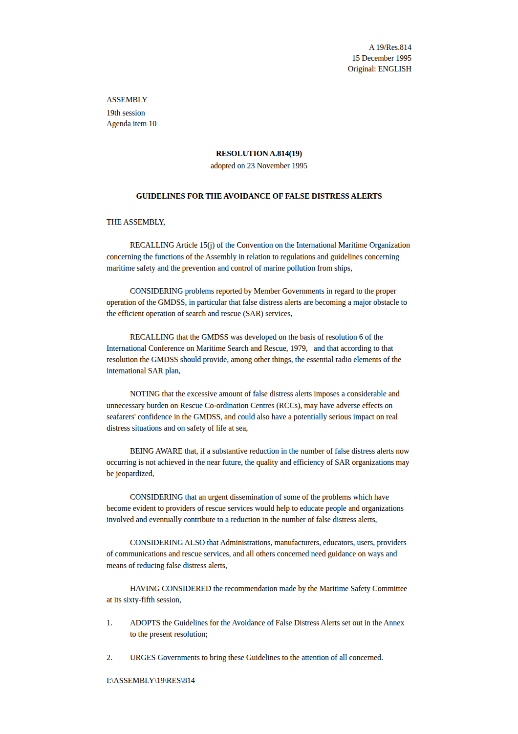A 19/Res.814
15 December 1995
Original: ENGLISH
ASSEMBLY
19th session
Agenda item 10
RESOLUTION A.814(19)
adopted on 23 November 1995
GUIDELINES FOR THE AVOIDANCE OF FALSE DISTRESS ALERTS
THE ASSEMBLY,
RECALLING Article 15(j) of the Convention on the International Maritime Organization concerning the functions of the Assembly in relation to regulations and guidelines concerning maritime safety and the prevention and control of marine pollution from ships,
CONSIDERING problems reported by Member Governments in regard to the proper operation of the GMDSS, in particular that false distress alerts are becoming a major obstacle to the efficient operation of search and rescue (SAR) services,
RECALLING that the GMDSS was developed on the basis of resolution 6 of the International Conference on Maritime Search and Rescue, 1979, and that according to that resolution the GMDSS should provide, among other things, the essential radio elements of the international SAR plan,
NOTING that the excessive amount of false distress alerts imposes a considerable and unnecessary burden on Rescue Co-ordination Centres (RCCs), may have adverse effects on seafarers' confidence in the GMDSS, and could also have a potentially serious impact on real distress situations and on safety of life at sea,
BEING AWARE that, if a substantive reduction in the number of false distress alerts now occurring is not achieved in the near future, the quality and efficiency of SAR organizations may be jeopardized,
CONSIDERING that an urgent dissemination of some of the problems which have become evident to providers of rescue services would help to educate people and organizations involved and eventually contribute to a reduction in the number of false distress alerts,
CONSIDERING ALSO that Administrations, manufacturers, educators, users, providers of communications and rescue services, and all others concerned need guidance on ways and means of reducing false distress alerts,
HAVING CONSIDERED the recommendation made by the Maritime Safety Committee at its sixty-fifth session,
1. ADOPTS the Guidelines for the Avoidance of False Distress Alerts set out in the Annex to the present resolution;
2. URGES Governments to bring these Guidelines to the attention of all concerned.
I:\ASSEMBLY\19\RES\814